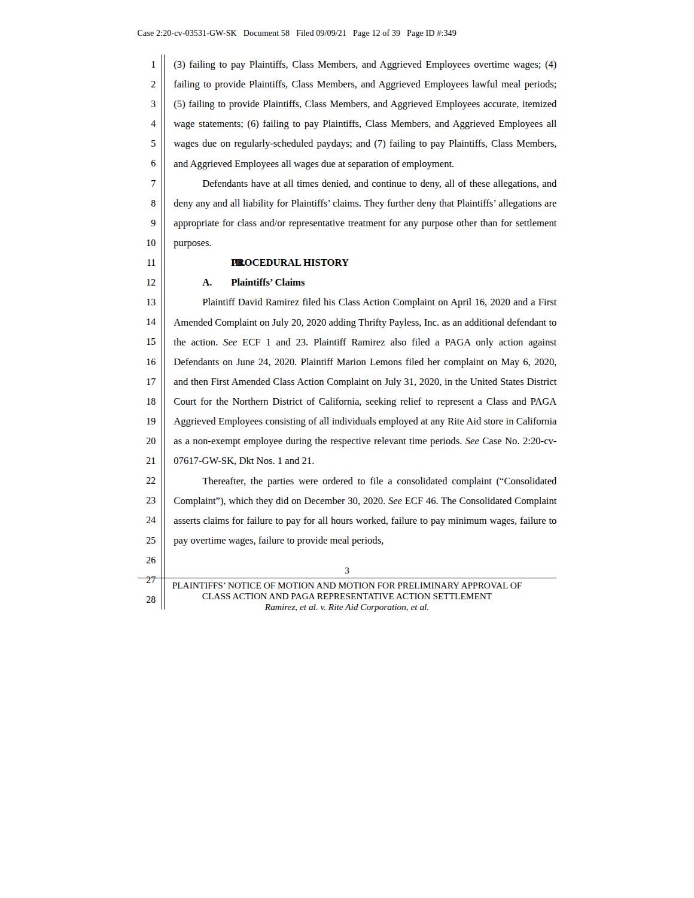Case 2:20-cv-03531-GW-SK Document 58 Filed 09/09/21 Page 12 of 39 Page ID #:349
1
2
3
4
5
6
7
8
9
10
11
12
13
14
15
16
17
18
19
20
21
22
23
24
25
26
27
28
(3) failing to pay Plaintiffs, Class Members, and Aggrieved Employees overtime wages; (4) failing to provide Plaintiffs, Class Members, and Aggrieved Employees lawful meal periods; (5) failing to provide Plaintiffs, Class Members, and Aggrieved Employees accurate, itemized wage statements; (6) failing to pay Plaintiffs, Class Members, and Aggrieved Employees all wages due on regularly-scheduled paydays; and (7) failing to pay Plaintiffs, Class Members, and Aggrieved Employees all wages due at separation of employment.
Defendants have at all times denied, and continue to deny, all of these allegations, and deny any and all liability for Plaintiffs’ claims. They further deny that Plaintiffs’ allegations are appropriate for class and/or representative treatment for any purpose other than for settlement purposes.
III. PROCEDURAL HISTORY
A. Plaintiffs’ Claims
Plaintiff David Ramirez filed his Class Action Complaint on April 16, 2020 and a First Amended Complaint on July 20, 2020 adding Thrifty Payless, Inc. as an additional defendant to the action. See ECF 1 and 23. Plaintiff Ramirez also filed a PAGA only action against Defendants on June 24, 2020. Plaintiff Marion Lemons filed her complaint on May 6, 2020, and then First Amended Class Action Complaint on July 31, 2020, in the United States District Court for the Northern District of California, seeking relief to represent a Class and PAGA Aggrieved Employees consisting of all individuals employed at any Rite Aid store in California as a non-exempt employee during the respective relevant time periods. See Case No. 2:20-cv-07617-GW-SK, Dkt Nos. 1 and 21.
Thereafter, the parties were ordered to file a consolidated complaint (“Consolidated Complaint”), which they did on December 30, 2020. See ECF 46. The Consolidated Complaint asserts claims for failure to pay for all hours worked, failure to pay minimum wages, failure to pay overtime wages, failure to provide meal periods,
3
PLAINTIFFS’ NOTICE OF MOTION AND MOTION FOR PRELIMINARY APPROVAL OF
CLASS ACTION AND PAGA REPRESENTATIVE ACTION SETTLEMENT
Ramirez, et al. v. Rite Aid Corporation, et al.